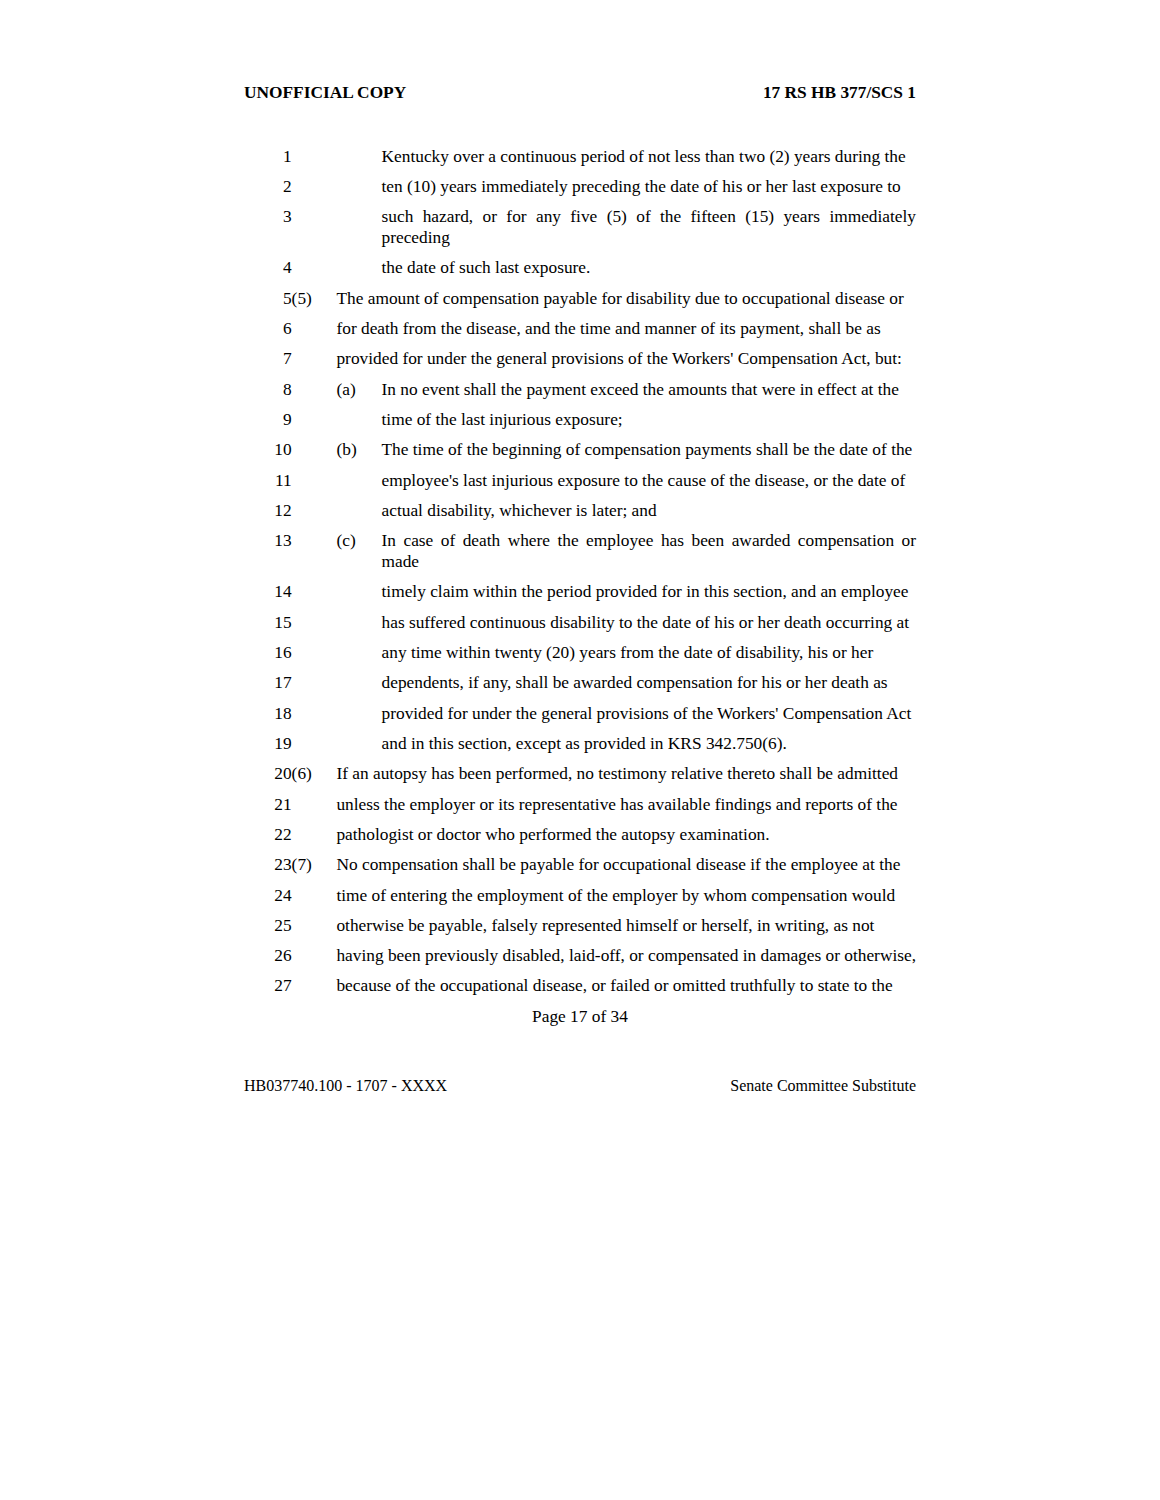Unofficial Copy 17 RS HB 377/SCS 1
| 1 | | | Kentucky over a continuous period of not less than two (2) years during the |
| 2 | | | ten (10) years immediately preceding the date of his or her last exposure to |
| 3 | | | such hazard, or for any five (5) of the fifteen (15) years immediately preceding |
| 4 | | | the date of such last exposure. |
| 5 | (5) | The amount of compensation payable for disability due to occupational disease or |
| 6 | | for death from the disease, and the time and manner of its payment, shall be as |
| 7 | | provided for under the general provisions of the Workers' Compensation Act, but: |
| 8 | | (a) | In no event shall the payment exceed the amounts that were in effect at the |
| 9 | | | time of the last injurious exposure; |
| 10 | | (b) | The time of the beginning of compensation payments shall be the date of the |
| 11 | | | employee's last injurious exposure to the cause of the disease, or the date of |
| 12 | | | actual disability, whichever is later; and |
| 13 | | (c) | In case of death where the employee has been awarded compensation or made |
| 14 | | | timely claim within the period provided for in this section, and an employee |
| 15 | | | has suffered continuous disability to the date of his or her death occurring at |
| 16 | | | any time within twenty (20) years from the date of disability, his or her |
| 17 | | | dependents, if any, shall be awarded compensation for his or her death as |
| 18 | | | provided for under the general provisions of the Workers' Compensation Act |
| 19 | | | and in this section, except as provided in KRS 342.750(6). |
| 20 | (6) | If an autopsy has been performed, no testimony relative thereto shall be admitted |
| 21 | | unless the employer or its representative has available findings and reports of the |
| 22 | | pathologist or doctor who performed the autopsy examination. |
| 23 | (7) | No compensation shall be payable for occupational disease if the employee at the |
| 24 | | time of entering the employment of the employer by whom compensation would |
| 25 | | otherwise be payable, falsely represented himself or herself, in writing, as not |
| 26 | | having been previously disabled, laid-off, or compensated in damages or otherwise, |
| 27 | | because of the occupational disease, or failed or omitted truthfully to state to the |
Page 17 of 34
HB037740.100 - 1707 - XXXX Senate Committee Substitute